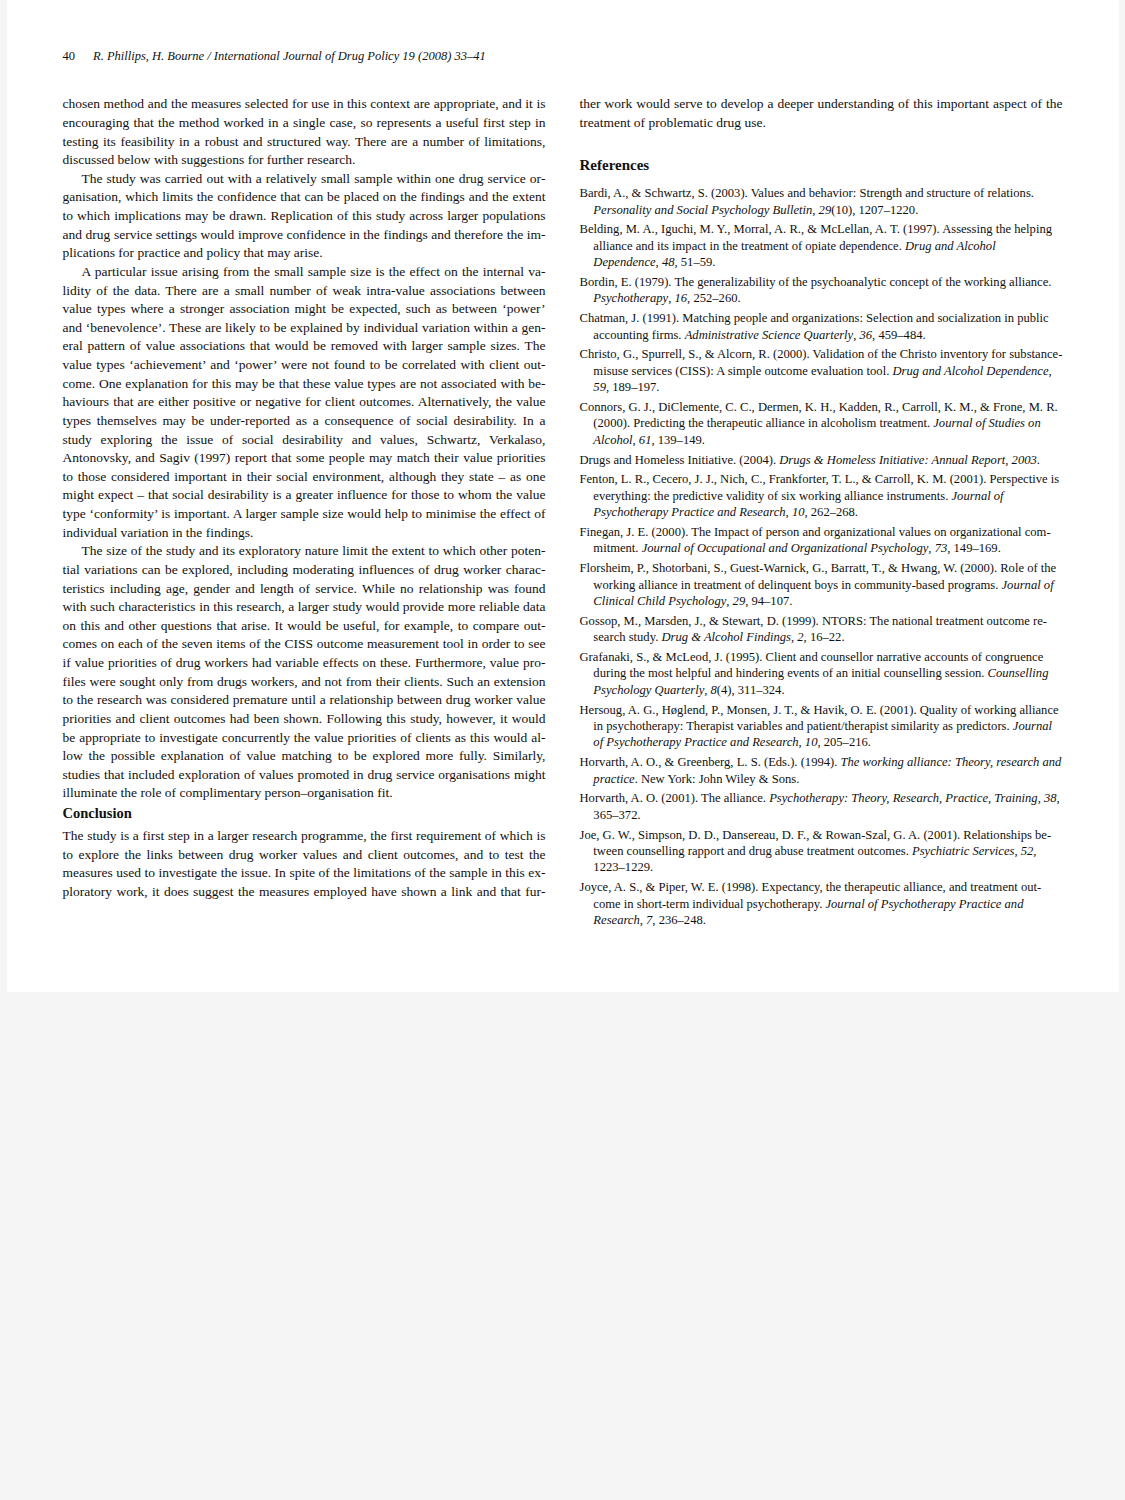40 R. Phillips, H. Bourne / International Journal of Drug Policy 19 (2008) 33–41
chosen method and the measures selected for use in this context are appropriate, and it is encouraging that the method worked in a single case, so represents a useful first step in testing its feasibility in a robust and structured way. There are a number of limitations, discussed below with suggestions for further research.
The study was carried out with a relatively small sample within one drug service organisation, which limits the confidence that can be placed on the findings and the extent to which implications may be drawn. Replication of this study across larger populations and drug service settings would improve confidence in the findings and therefore the implications for practice and policy that may arise.
A particular issue arising from the small sample size is the effect on the internal validity of the data. There are a small number of weak intra-value associations between value types where a stronger association might be expected, such as between ‘power’ and ‘benevolence’. These are likely to be explained by individual variation within a general pattern of value associations that would be removed with larger sample sizes. The value types ‘achievement’ and ‘power’ were not found to be correlated with client outcome. One explanation for this may be that these value types are not associated with behaviours that are either positive or negative for client outcomes. Alternatively, the value types themselves may be under-reported as a consequence of social desirability. In a study exploring the issue of social desirability and values, Schwartz, Verkalaso, Antonovsky, and Sagiv (1997) report that some people may match their value priorities to those considered important in their social environment, although they state – as one might expect – that social desirability is a greater influence for those to whom the value type ‘conformity’ is important. A larger sample size would help to minimise the effect of individual variation in the findings.
The size of the study and its exploratory nature limit the extent to which other potential variations can be explored, including moderating influences of drug worker characteristics including age, gender and length of service. While no relationship was found with such characteristics in this research, a larger study would provide more reliable data on this and other questions that arise. It would be useful, for example, to compare outcomes on each of the seven items of the CISS outcome measurement tool in order to see if value priorities of drug workers had variable effects on these. Furthermore, value profiles were sought only from drugs workers, and not from their clients. Such an extension to the research was considered premature until a relationship between drug worker value priorities and client outcomes had been shown. Following this study, however, it would be appropriate to investigate concurrently the value priorities of clients as this would allow the possible explanation of value matching to be explored more fully. Similarly, studies that included exploration of values promoted in drug service organisations might illuminate the role of complimentary person–organisation fit.
Conclusion
The study is a first step in a larger research programme, the first requirement of which is to explore the links between drug worker values and client outcomes, and to test the measures used to investigate the issue. In spite of the limitations of the sample in this exploratory work, it does suggest the measures employed have shown a link and that further work would serve to develop a deeper understanding of this important aspect of the treatment of problematic drug use.
References
Bardi, A., & Schwartz, S. (2003). Values and behavior: Strength and structure of relations. Personality and Social Psychology Bulletin, 29(10), 1207–1220.
Belding, M. A., Iguchi, M. Y., Morral, A. R., & McLellan, A. T. (1997). Assessing the helping alliance and its impact in the treatment of opiate dependence. Drug and Alcohol Dependence, 48, 51–59.
Bordin, E. (1979). The generalizability of the psychoanalytic concept of the working alliance. Psychotherapy, 16, 252–260.
Chatman, J. (1991). Matching people and organizations: Selection and socialization in public accounting firms. Administrative Science Quarterly, 36, 459–484.
Christo, G., Spurrell, S., & Alcorn, R. (2000). Validation of the Christo inventory for substance-misuse services (CISS): A simple outcome evaluation tool. Drug and Alcohol Dependence, 59, 189–197.
Connors, G. J., DiClemente, C. C., Dermen, K. H., Kadden, R., Carroll, K. M., & Frone, M. R. (2000). Predicting the therapeutic alliance in alcoholism treatment. Journal of Studies on Alcohol, 61, 139–149.
Drugs and Homeless Initiative. (2004). Drugs & Homeless Initiative: Annual Report, 2003.
Fenton, L. R., Cecero, J. J., Nich, C., Frankforter, T. L., & Carroll, K. M. (2001). Perspective is everything: the predictive validity of six working alliance instruments. Journal of Psychotherapy Practice and Research, 10, 262–268.
Finegan, J. E. (2000). The Impact of person and organizational values on organizational commitment. Journal of Occupational and Organizational Psychology, 73, 149–169.
Florsheim, P., Shotorbani, S., Guest-Warnick, G., Barratt, T., & Hwang, W. (2000). Role of the working alliance in treatment of delinquent boys in community-based programs. Journal of Clinical Child Psychology, 29, 94–107.
Gossop, M., Marsden, J., & Stewart, D. (1999). NTORS: The national treatment outcome research study. Drug & Alcohol Findings, 2, 16–22.
Grafanaki, S., & McLeod, J. (1995). Client and counsellor narrative accounts of congruence during the most helpful and hindering events of an initial counselling session. Counselling Psychology Quarterly, 8(4), 311–324.
Hersoug, A. G., Høglend, P., Monsen, J. T., & Havik, O. E. (2001). Quality of working alliance in psychotherapy: Therapist variables and patient/therapist similarity as predictors. Journal of Psychotherapy Practice and Research, 10, 205–216.
Horvarth, A. O., & Greenberg, L. S. (Eds.). (1994). The working alliance: Theory, research and practice. New York: John Wiley & Sons.
Horvarth, A. O. (2001). The alliance. Psychotherapy: Theory, Research, Practice, Training, 38, 365–372.
Joe, G. W., Simpson, D. D., Dansereau, D. F., & Rowan-Szal, G. A. (2001). Relationships between counselling rapport and drug abuse treatment outcomes. Psychiatric Services, 52, 1223–1229.
Joyce, A. S., & Piper, W. E. (1998). Expectancy, the therapeutic alliance, and treatment outcome in short-term individual psychotherapy. Journal of Psychotherapy Practice and Research, 7, 236–248.